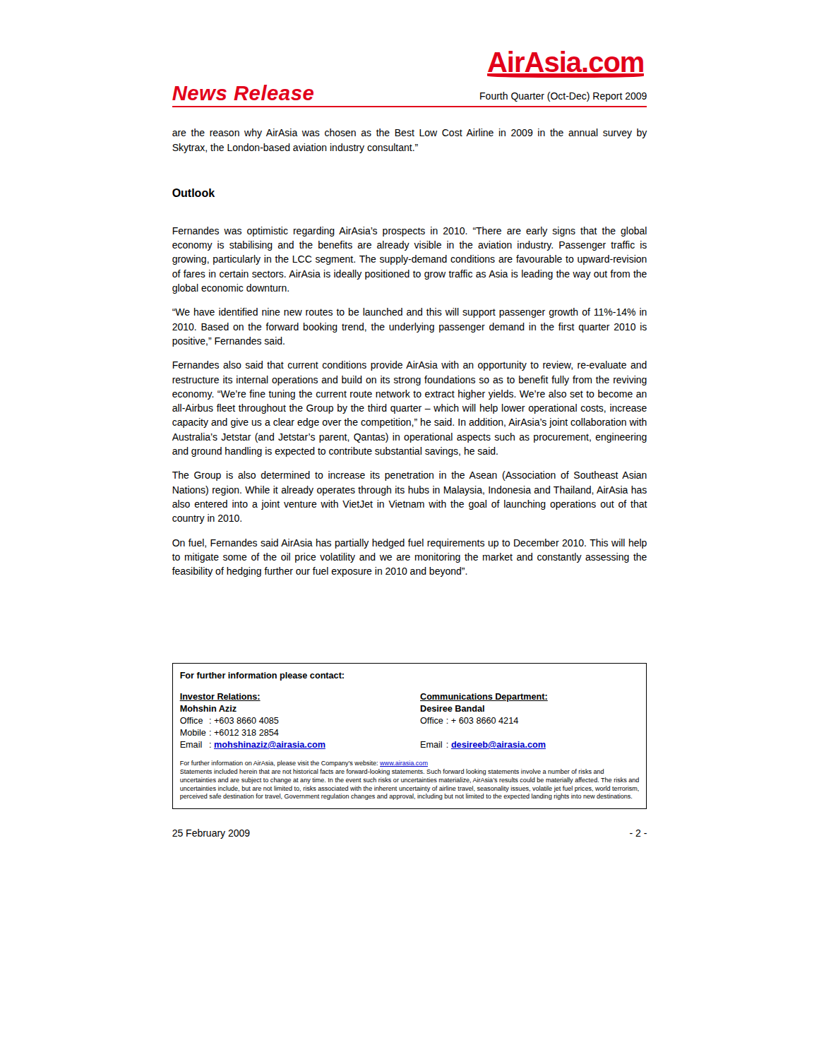AirAsia.com
News Release
Fourth Quarter (Oct-Dec) Report 2009
are the reason why AirAsia was chosen as the Best Low Cost Airline in 2009 in the annual survey by Skytrax, the London-based aviation industry consultant.”
Outlook
Fernandes was optimistic regarding AirAsia’s prospects in 2010. “There are early signs that the global economy is stabilising and the benefits are already visible in the aviation industry. Passenger traffic is growing, particularly in the LCC segment. The supply-demand conditions are favourable to upward-revision of fares in certain sectors. AirAsia is ideally positioned to grow traffic as Asia is leading the way out from the global economic downturn.
“We have identified nine new routes to be launched and this will support passenger growth of 11%-14% in 2010. Based on the forward booking trend, the underlying passenger demand in the first quarter 2010 is positive,” Fernandes said.
Fernandes also said that current conditions provide AirAsia with an opportunity to review, re-evaluate and restructure its internal operations and build on its strong foundations so as to benefit fully from the reviving economy. “We’re fine tuning the current route network to extract higher yields. We’re also set to become an all-Airbus fleet throughout the Group by the third quarter – which will help lower operational costs, increase capacity and give us a clear edge over the competition,” he said. In addition, AirAsia’s joint collaboration with Australia’s Jetstar (and Jetstar’s parent, Qantas) in operational aspects such as procurement, engineering and ground handling is expected to contribute substantial savings, he said.
The Group is also determined to increase its penetration in the Asean (Association of Southeast Asian Nations) region. While it already operates through its hubs in Malaysia, Indonesia and Thailand, AirAsia has also entered into a joint venture with VietJet in Vietnam with the goal of launching operations out of that country in 2010.
On fuel, Fernandes said AirAsia has partially hedged fuel requirements up to December 2010. This will help to mitigate some of the oil price volatility and we are monitoring the market and constantly assessing the feasibility of hedging further our fuel exposure in 2010 and beyond”.
For further information please contact:
Investor Relations:
Mohshin Aziz
| Office | : +603 8660 4085 |
| Mobile | : +6012 318 2854 |
| Email | : mohshinaziz@airasia.com |
Communications Department:
Desiree Bandal
| Office | : + 603 8660 4214 |
| Email | : desireeb@airasia.com |
For further information on AirAsia, please visit the Company’s website: www.airasia.com
Statements included herein that are not historical facts are forward-looking statements. Such forward looking statements involve a number of risks and uncertainties and are subject to change at any time. In the event such risks or uncertainties materialize, AirAsia’s results could be materially affected. The risks and uncertainties include, but are not limited to, risks associated with the inherent uncertainty of airline travel, seasonality issues, volatile jet fuel prices, world terrorism, perceived safe destination for travel, Government regulation changes and approval, including but not limited to the expected landing rights into new destinations.
25 February 2009
- 2 -